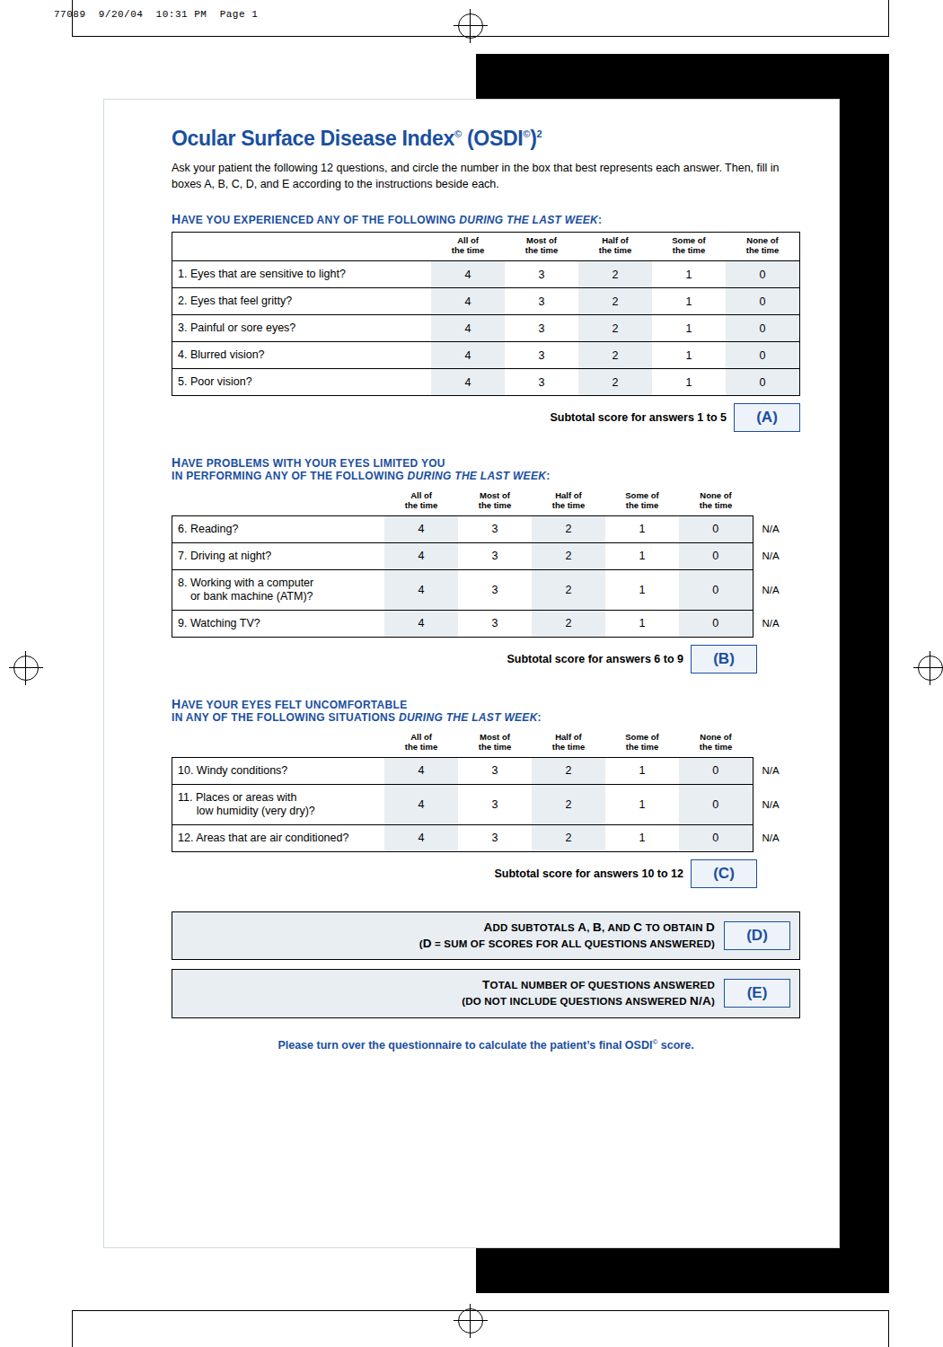77089 9/20/04 10:31 PM Page 1
Ocular Surface Disease Index© (OSDI©)2
Ask your patient the following 12 questions, and circle the number in the box that best represents each answer. Then, fill in boxes A, B, C, D, and E according to the instructions beside each.
HAVE YOU EXPERIENCED ANY OF THE FOLLOWING DURING THE LAST WEEK:
| | All of the time | Most of the time | Half of the time | Some of the time | None of the time |
| --- | --- | --- | --- | --- | --- |
| 1. Eyes that are sensitive to light? | 4 | 3 | 2 | 1 | 0 |
| 2. Eyes that feel gritty? | 4 | 3 | 2 | 1 | 0 |
| 3. Painful or sore eyes? | 4 | 3 | 2 | 1 | 0 |
| 4. Blurred vision? | 4 | 3 | 2 | 1 | 0 |
| 5. Poor vision? | 4 | 3 | 2 | 1 | 0 |
Subtotal score for answers 1 to 5
(A)
HAVE PROBLEMS WITH YOUR EYES LIMITED YOU
IN PERFORMING ANY OF THE FOLLOWING DURING THE LAST WEEK:
| | All of the time | Most of the time | Half of the time | Some of the time | None of the time | |
| --- | --- | --- | --- | --- | --- | --- |
| 6. Reading? | 4 | 3 | 2 | 1 | 0 | N/A |
| 7. Driving at night? | 4 | 3 | 2 | 1 | 0 | N/A |
| 8. Working with a computer or bank machine (ATM)? | 4 | 3 | 2 | 1 | 0 | N/A |
| 9. Watching TV? | 4 | 3 | 2 | 1 | 0 | N/A |
Subtotal score for answers 6 to 9
(B)
HAVE YOUR EYES FELT UNCOMFORTABLE
IN ANY OF THE FOLLOWING SITUATIONS DURING THE LAST WEEK:
| | All of the time | Most of the time | Half of the time | Some of the time | None of the time | |
| --- | --- | --- | --- | --- | --- | --- |
| 10. Windy conditions? | 4 | 3 | 2 | 1 | 0 | N/A |
| 11. Places or areas with low humidity (very dry)? | 4 | 3 | 2 | 1 | 0 | N/A |
| 12. Areas that are air conditioned? | 4 | 3 | 2 | 1 | 0 | N/A |
Subtotal score for answers 10 to 12
(C)
ADD SUBTOTALS A, B, AND C TO OBTAIN D
(D = SUM OF SCORES FOR ALL QUESTIONS ANSWERED)
(D)
TOTAL NUMBER OF QUESTIONS ANSWERED
(DO NOT INCLUDE QUESTIONS ANSWERED N/A)
(E)
Please turn over the questionnaire to calculate the patient’s final OSDI© score.